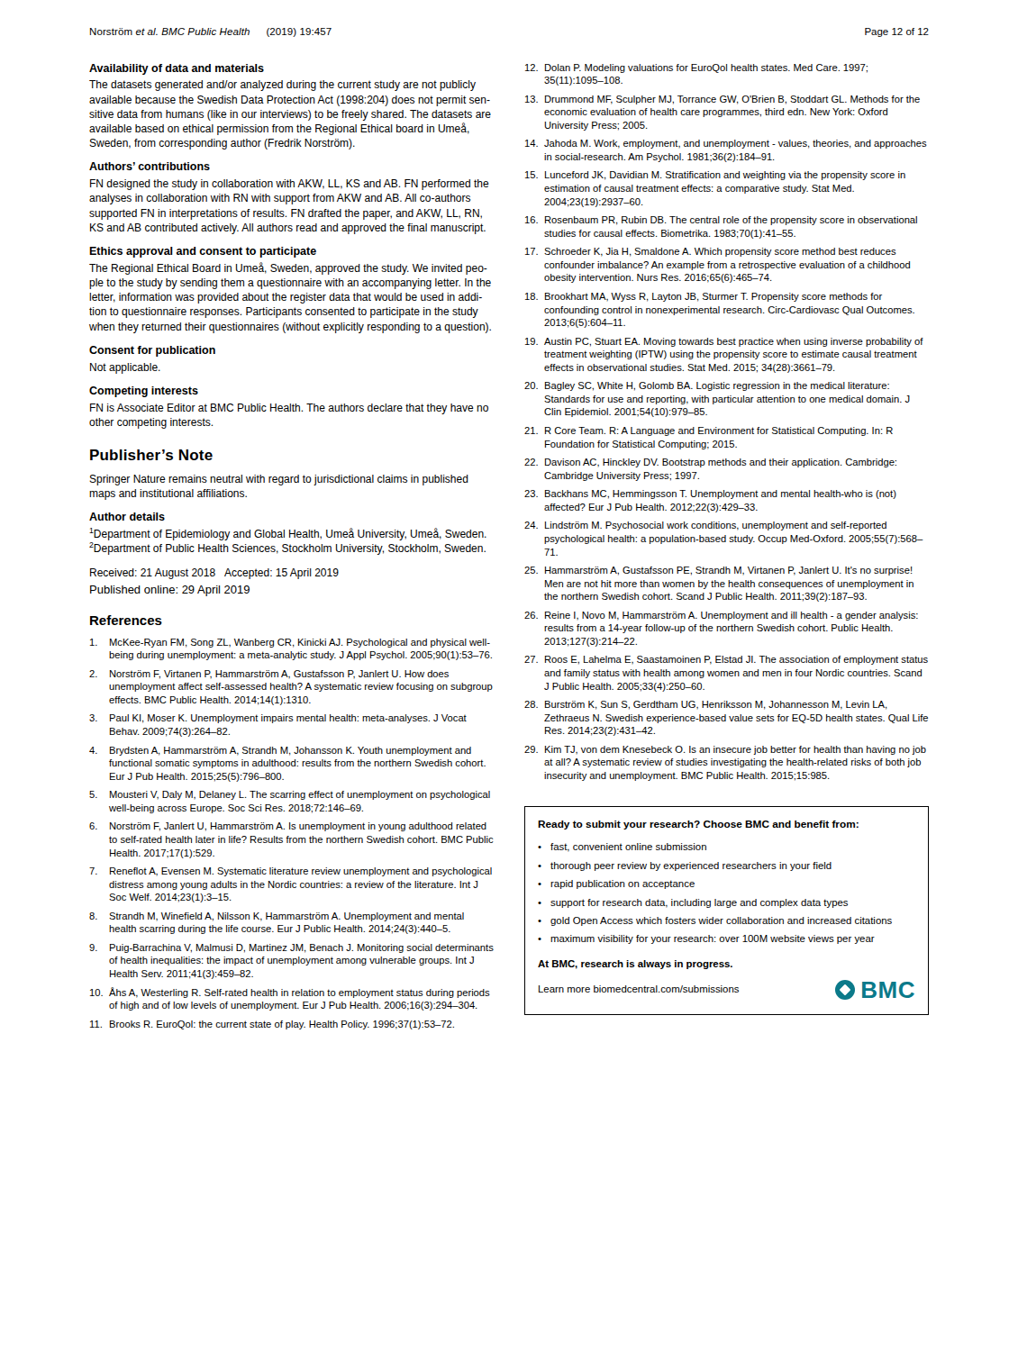Norström et al. BMC Public Health(2019) 19:457
Page 12 of 12
Availability of data and materials
The datasets generated and/or analyzed during the current study are not publicly available because the Swedish Data Protection Act (1998:204) does not permit sensitive data from humans (like in our interviews) to be freely shared. The datasets are available based on ethical permission from the Regional Ethical board in Umeå, Sweden, from corresponding author (Fredrik Norström).
Authors’ contributions
FN designed the study in collaboration with AKW, LL, KS and AB. FN performed the analyses in collaboration with RN with support from AKW and AB. All co-authors supported FN in interpretations of results. FN drafted the paper, and AKW, LL, RN, KS and AB contributed actively. All authors read and approved the final manuscript.
Ethics approval and consent to participate
The Regional Ethical Board in Umeå, Sweden, approved the study. We invited people to the study by sending them a questionnaire with an accompanying letter. In the letter, information was provided about the register data that would be used in addition to questionnaire responses. Participants consented to participate in the study when they returned their questionnaires (without explicitly responding to a question).
Consent for publication
Not applicable.
Competing interests
FN is Associate Editor at BMC Public Health. The authors declare that they have no other competing interests.
Publisher’s Note
Springer Nature remains neutral with regard to jurisdictional claims in published maps and institutional affiliations.
Author details
1Department of Epidemiology and Global Health, Umeå University, Umeå, Sweden. 2Department of Public Health Sciences, Stockholm University, Stockholm, Sweden.
Received: 21 August 2018 Accepted: 15 April 2019
Published online: 29 April 2019
References
McKee-Ryan FM, Song ZL, Wanberg CR, Kinicki AJ. Psychological and physical well-being during unemployment: a meta-analytic study. J Appl Psychol. 2005;90(1):53–76.
Norström F, Virtanen P, Hammarström A, Gustafsson P, Janlert U. How does unemployment affect self-assessed health? A systematic review focusing on subgroup effects. BMC Public Health. 2014;14(1):1310.
Paul KI, Moser K. Unemployment impairs mental health: meta-analyses. J Vocat Behav. 2009;74(3):264–82.
Brydsten A, Hammarström A, Strandh M, Johansson K. Youth unemployment and functional somatic symptoms in adulthood: results from the northern Swedish cohort. Eur J Pub Health. 2015;25(5):796–800.
Mousteri V, Daly M, Delaney L. The scarring effect of unemployment on psychological well-being across Europe. Soc Sci Res. 2018;72:146–69.
Norström F, Janlert U, Hammarström A. Is unemployment in young adulthood related to self-rated health later in life? Results from the northern Swedish cohort. BMC Public Health. 2017;17(1):529.
Reneflot A, Evensen M. Systematic literature review unemployment and psychological distress among young adults in the Nordic countries: a review of the literature. Int J Soc Welf. 2014;23(1):3–15.
Strandh M, Winefield A, Nilsson K, Hammarström A. Unemployment and mental health scarring during the life course. Eur J Public Health. 2014;24(3):440–5.
Puig-Barrachina V, Malmusi D, Martinez JM, Benach J. Monitoring social determinants of health inequalities: the impact of unemployment among vulnerable groups. Int J Health Serv. 2011;41(3):459–82.
Åhs A, Westerling R. Self-rated health in relation to employment status during periods of high and of low levels of unemployment. Eur J Pub Health. 2006;16(3):294–304.
Brooks R. EuroQol: the current state of play. Health Policy. 1996;37(1):53–72.
Dolan P. Modeling valuations for EuroQol health states. Med Care. 1997; 35(11):1095–108.
Drummond MF, Sculpher MJ, Torrance GW, O'Brien B, Stoddart GL. Methods for the economic evaluation of health care programmes, third edn. New York: Oxford University Press; 2005.
Jahoda M. Work, employment, and unemployment - values, theories, and approaches in social-research. Am Psychol. 1981;36(2):184–91.
Lunceford JK, Davidian M. Stratification and weighting via the propensity score in estimation of causal treatment effects: a comparative study. Stat Med. 2004;23(19):2937–60.
Rosenbaum PR, Rubin DB. The central role of the propensity score in observational studies for causal effects. Biometrika. 1983;70(1):41–55.
Schroeder K, Jia H, Smaldone A. Which propensity score method best reduces confounder imbalance? An example from a retrospective evaluation of a childhood obesity intervention. Nurs Res. 2016;65(6):465–74.
Brookhart MA, Wyss R, Layton JB, Sturmer T. Propensity score methods for confounding control in nonexperimental research. Circ-Cardiovasc Qual Outcomes. 2013;6(5):604–11.
Austin PC, Stuart EA. Moving towards best practice when using inverse probability of treatment weighting (IPTW) using the propensity score to estimate causal treatment effects in observational studies. Stat Med. 2015; 34(28):3661–79.
Bagley SC, White H, Golomb BA. Logistic regression in the medical literature: Standards for use and reporting, with particular attention to one medical domain. J Clin Epidemiol. 2001;54(10):979–85.
R Core Team. R: A Language and Environment for Statistical Computing. In: R Foundation for Statistical Computing; 2015.
Davison AC, Hinckley DV. Bootstrap methods and their application. Cambridge: Cambridge University Press; 1997.
Backhans MC, Hemmingsson T. Unemployment and mental health-who is (not) affected? Eur J Pub Health. 2012;22(3):429–33.
Lindström M. Psychosocial work conditions, unemployment and self-reported psychological health: a population-based study. Occup Med-Oxford. 2005;55(7):568–71.
Hammarström A, Gustafsson PE, Strandh M, Virtanen P, Janlert U. It's no surprise! Men are not hit more than women by the health consequences of unemployment in the northern Swedish cohort. Scand J Public Health. 2011;39(2):187–93.
Reine I, Novo M, Hammarström A. Unemployment and ill health - a gender analysis: results from a 14-year follow-up of the northern Swedish cohort. Public Health. 2013;127(3):214–22.
Roos E, Lahelma E, Saastamoinen P, Elstad JI. The association of employment status and family status with health among women and men in four Nordic countries. Scand J Public Health. 2005;33(4):250–60.
Burström K, Sun S, Gerdtham UG, Henriksson M, Johannesson M, Levin LA, Zethraeus N. Swedish experience-based value sets for EQ-5D health states. Qual Life Res. 2014;23(2):431–42.
Kim TJ, von dem Knesebeck O. Is an insecure job better for health than having no job at all? A systematic review of studies investigating the health-related risks of both job insecurity and unemployment. BMC Public Health. 2015;15:985.
Ready to submit your research? Choose BMC and benefit from:
fast, convenient online submission
thorough peer review by experienced researchers in your field
rapid publication on acceptance
support for research data, including large and complex data types
gold Open Access which fosters wider collaboration and increased citations
maximum visibility for your research: over 100M website views per year
At BMC, research is always in progress.
Learn more biomedcentral.com/submissions
BMC